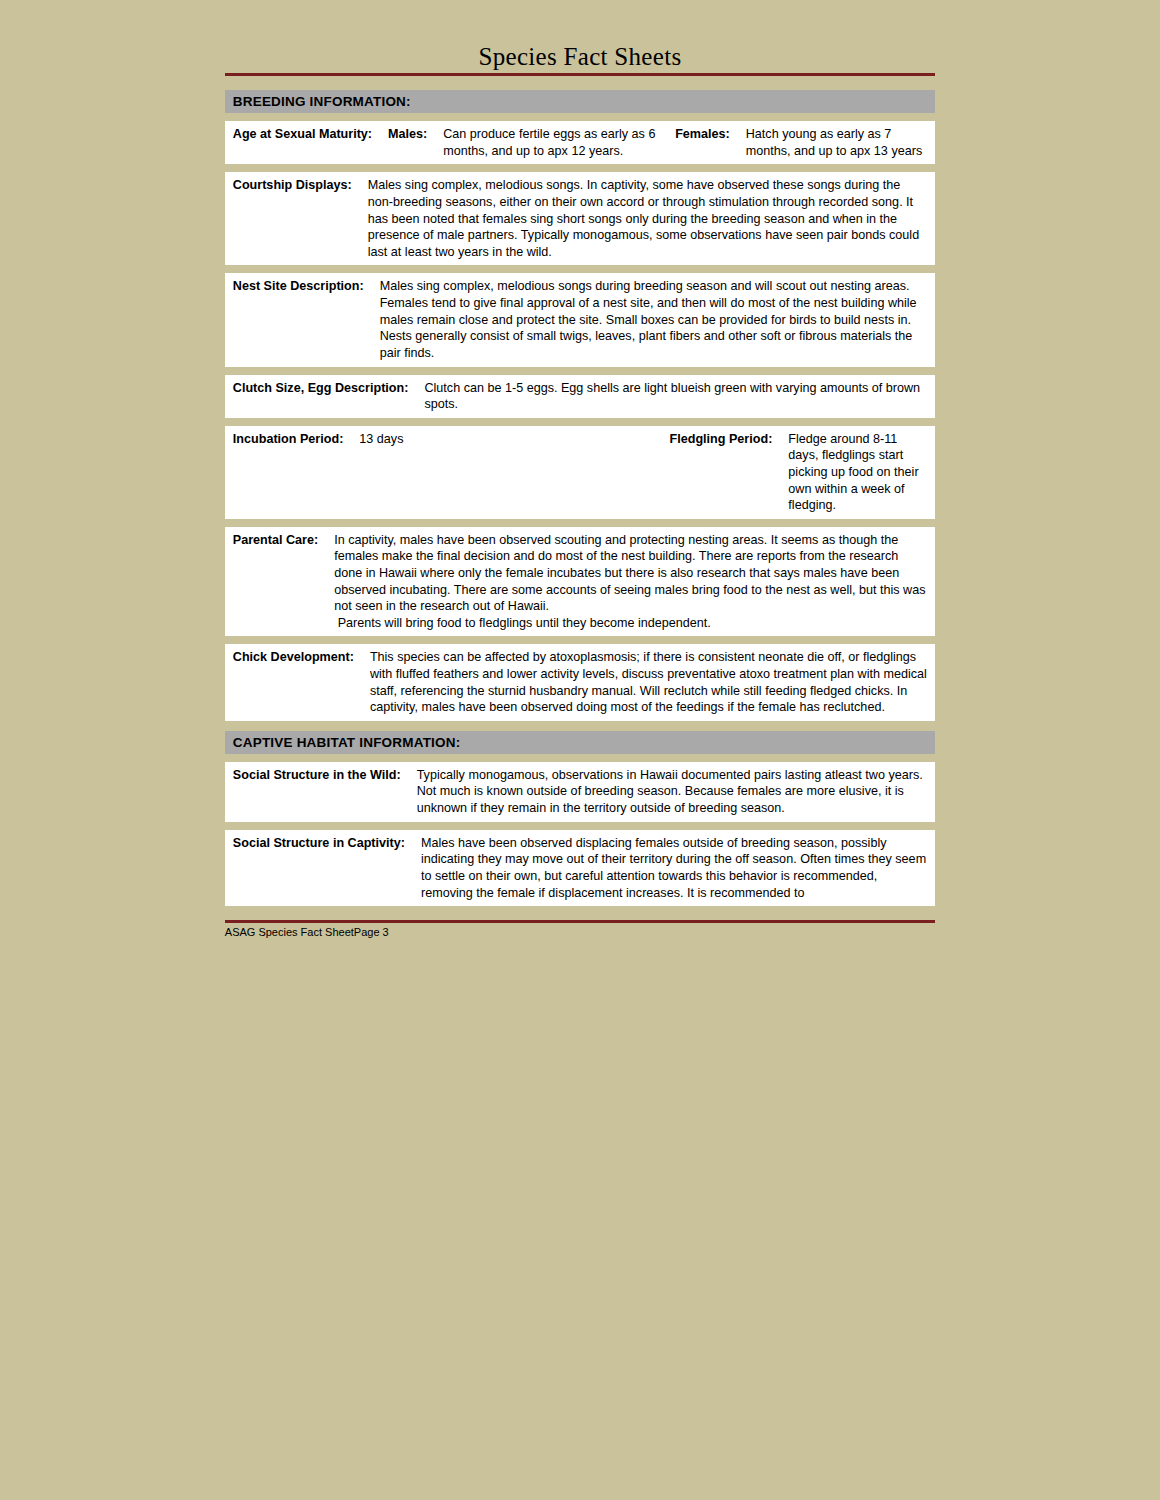Species Fact Sheets
BREEDING INFORMATION:
| Age at Sexual Maturity: | Males: | Can produce fertile eggs as early as 6 months, and up to apx 12 years. | Females: | Hatch young as early as 7 months, and up to apx 13 years |
| Courtship Displays: | Males sing complex, melodious songs. In captivity, some have observed these songs during the non-breeding seasons, either on their own accord or through stimulation through recorded song. It has been noted that females sing short songs only during the breeding season and when in the presence of male partners. Typically monogamous, some observations have seen pair bonds could last at least two years in the wild. |
| Nest Site Description: | Males sing complex, melodious songs during breeding season and will scout out nesting areas. Females tend to give final approval of a nest site, and then will do most of the nest building while males remain close and protect the site. Small boxes can be provided for birds to build nests in. Nests generally consist of small twigs, leaves, plant fibers and other soft or fibrous materials the pair finds. |
| Clutch Size, Egg Description: | Clutch can be 1-5 eggs. Egg shells are light blueish green with varying amounts of brown spots. |
| Incubation Period: | 13 days | | Fledgling Period: | Fledge around 8-11 days, fledglings start picking up food on their own within a week of fledging. |
| Parental Care: | In captivity, males have been observed scouting and protecting nesting areas. It seems as though the females make the final decision and do most of the nest building. There are reports from the research done in Hawaii where only the female incubates but there is also research that says males have been observed incubating. There are some accounts of seeing males bring food to the nest as well, but this was not seen in the research out of Hawaii. Parents will bring food to fledglings until they become independent. |
| Chick Development: | This species can be affected by atoxoplasmosis; if there is consistent neonate die off, or fledglings with fluffed feathers and lower activity levels, discuss preventative atoxo treatment plan with medical staff, referencing the sturnid husbandry manual. Will reclutch while still feeding fledged chicks. In captivity, males have been observed doing most of the feedings if the female has reclutched. |
CAPTIVE HABITAT INFORMATION:
| Social Structure in the Wild: | Typically monogamous, observations in Hawaii documented pairs lasting atleast two years. Not much is known outside of breeding season. Because females are more elusive, it is unknown if they remain in the territory outside of breeding season. |
| Social Structure in Captivity: | Males have been observed displacing females outside of breeding season, possibly indicating they may move out of their territory during the off season. Often times they seem to settle on their own, but careful attention towards this behavior is recommended, removing the female if displacement increases. It is recommended to |
ASAG Species Fact SheetPage 3